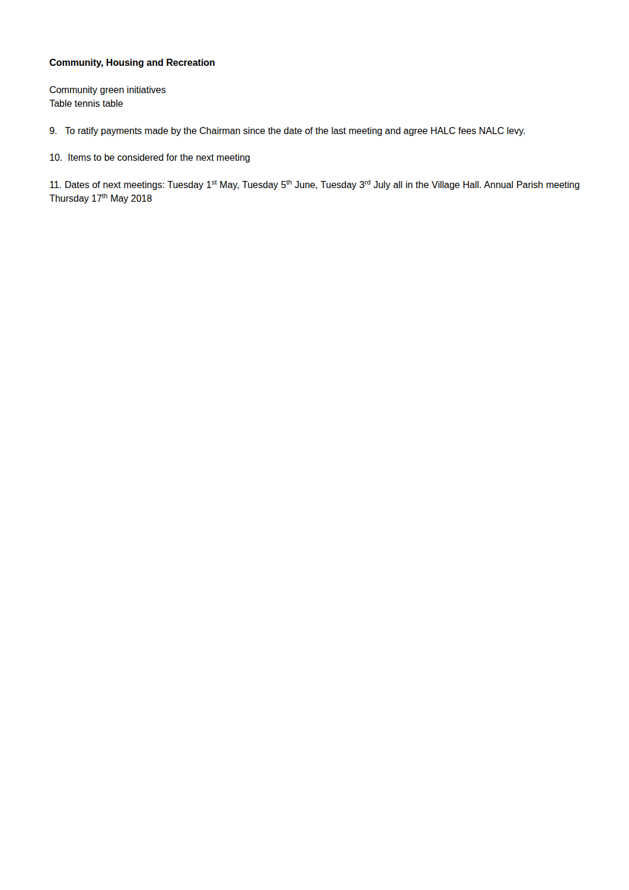Community, Housing and Recreation
Community green initiatives
Table tennis table
9. To ratify payments made by the Chairman since the date of the last meeting and agree HALC fees NALC levy.
10. Items to be considered for the next meeting
11. Dates of next meetings: Tuesday 1st May, Tuesday 5th June, Tuesday 3rd July all in the Village Hall. Annual Parish meeting Thursday 17th May 2018